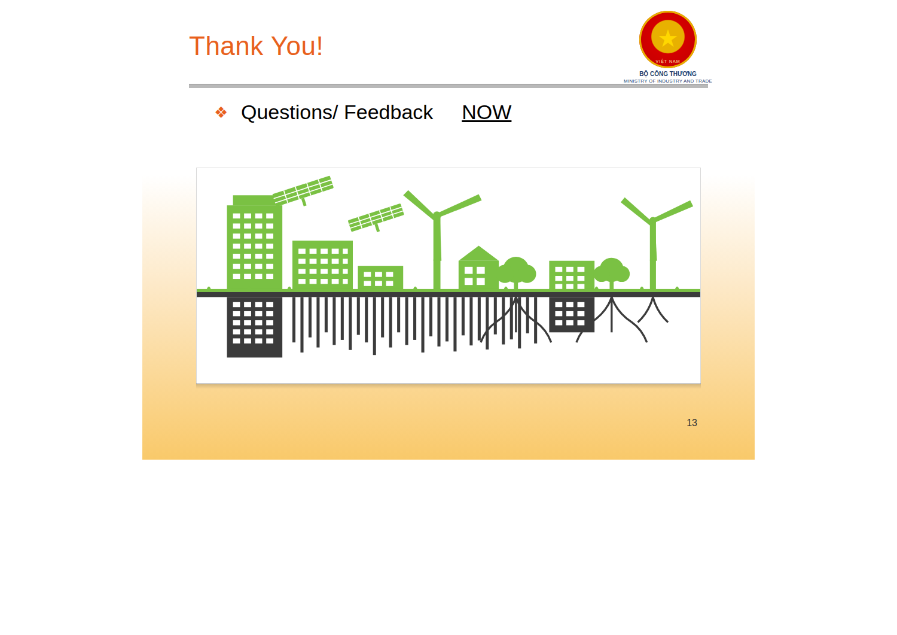Thank You!
BỘ CÔNG THƯƠNG
MINISTRY OF INDUSTRY AND TRADE
❖ Questions/ Feedback NOW
13